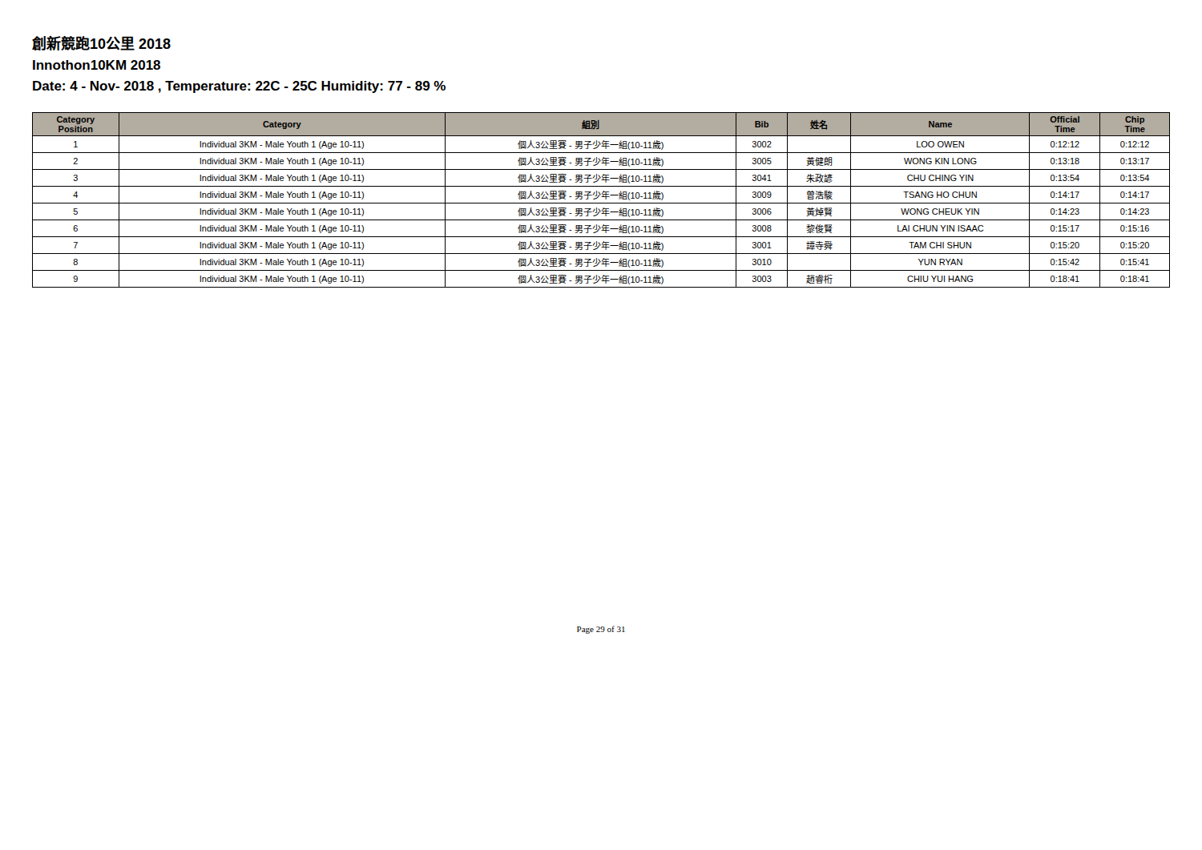創新競跑10公里 2018
Innothon10KM 2018
Date: 4 - Nov- 2018 , Temperature: 22C - 25C Humidity: 77 - 89 %
| Category Position | Category | 組別 | Bib | 姓名 | Name | Official Time | Chip Time |
| --- | --- | --- | --- | --- | --- | --- | --- |
| 1 | Individual 3KM - Male Youth 1 (Age 10-11) | 個人3公里賽 - 男子少年一組(10-11歲) | 3002 | | LOO OWEN | 0:12:12 | 0:12:12 |
| 2 | Individual 3KM - Male Youth 1 (Age 10-11) | 個人3公里賽 - 男子少年一組(10-11歲) | 3005 | 黃健朗 | WONG KIN LONG | 0:13:18 | 0:13:17 |
| 3 | Individual 3KM - Male Youth 1 (Age 10-11) | 個人3公里賽 - 男子少年一組(10-11歲) | 3041 | 朱政諺 | CHU CHING YIN | 0:13:54 | 0:13:54 |
| 4 | Individual 3KM - Male Youth 1 (Age 10-11) | 個人3公里賽 - 男子少年一組(10-11歲) | 3009 | 曾浩駿 | TSANG HO CHUN | 0:14:17 | 0:14:17 |
| 5 | Individual 3KM - Male Youth 1 (Age 10-11) | 個人3公里賽 - 男子少年一組(10-11歲) | 3006 | 黃焯賢 | WONG CHEUK YIN | 0:14:23 | 0:14:23 |
| 6 | Individual 3KM - Male Youth 1 (Age 10-11) | 個人3公里賽 - 男子少年一組(10-11歲) | 3008 | 黎俊賢 | LAI CHUN YIN ISAAC | 0:15:17 | 0:15:16 |
| 7 | Individual 3KM - Male Youth 1 (Age 10-11) | 個人3公里賽 - 男子少年一組(10-11歲) | 3001 | 譚寺舜 | TAM CHI SHUN | 0:15:20 | 0:15:20 |
| 8 | Individual 3KM - Male Youth 1 (Age 10-11) | 個人3公里賽 - 男子少年一組(10-11歲) | 3010 | | YUN RYAN | 0:15:42 | 0:15:41 |
| 9 | Individual 3KM - Male Youth 1 (Age 10-11) | 個人3公里賽 - 男子少年一組(10-11歲) | 3003 | 趙睿桁 | CHIU YUI HANG | 0:18:41 | 0:18:41 |
Page 29 of 31